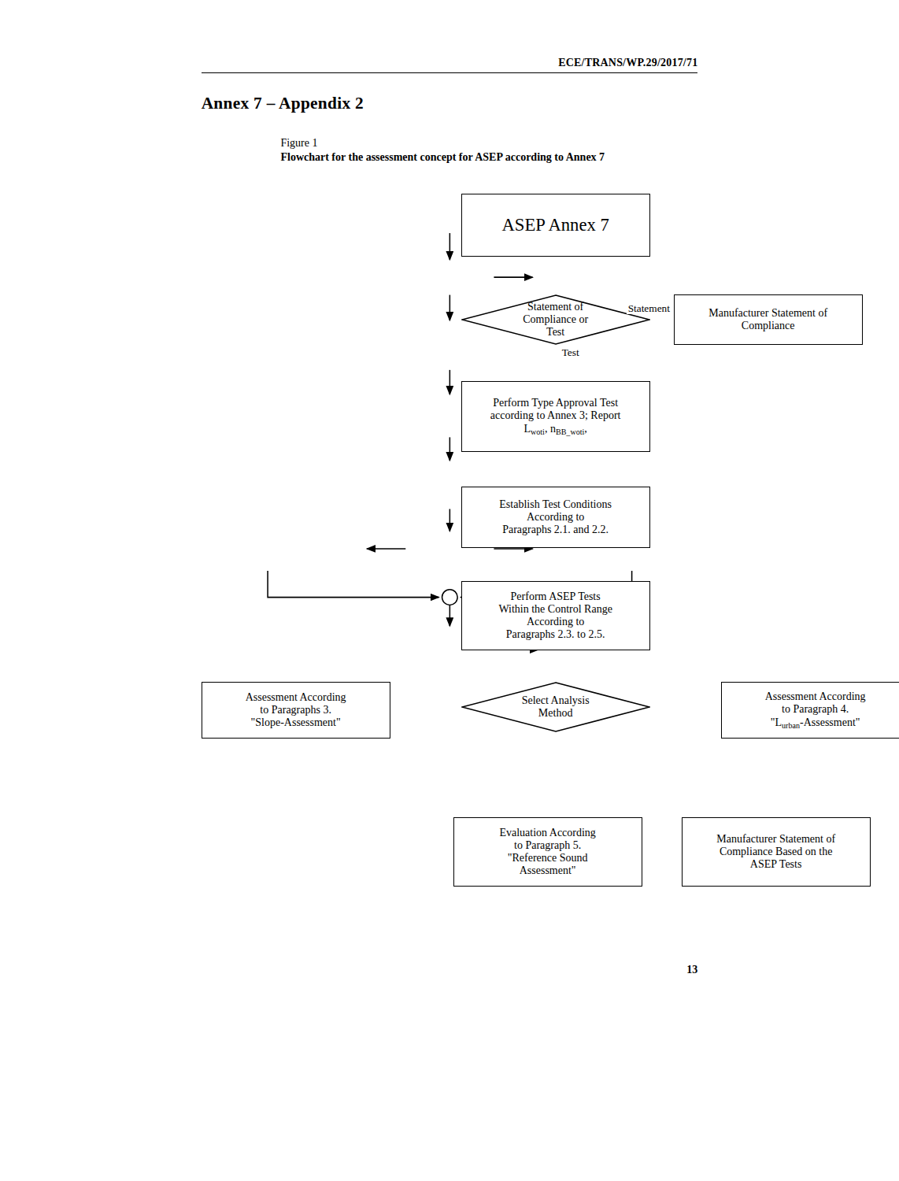ECE/TRANS/WP.29/2017/71
Annex 7 – Appendix 2
Figure 1
Flowchart for the assessment concept for ASEP according to Annex 7
ASEP Annex 7
Statement of
Compliance or
Test
Statement
Test
Manufacturer Statement of
Compliance
Perform Type Approval Test
according to Annex 3; Report
Lwoti, nBB_woti,
Establish Test Conditions
According to
Paragraphs 2.1. and 2.2.
Perform ASEP Tests
Within the Control Range
According to
Paragraphs 2.3. to 2.5.
Select Analysis
Method
Assessment According
to Paragraphs 3.
"Slope-Assessment"
Assessment According
to Paragraph 4.
"Lurban-Assessment"
Evaluation According
to Paragraph 5.
"Reference Sound
Assessment"
Manufacturer Statement of
Compliance Based on the
ASEP Tests
13